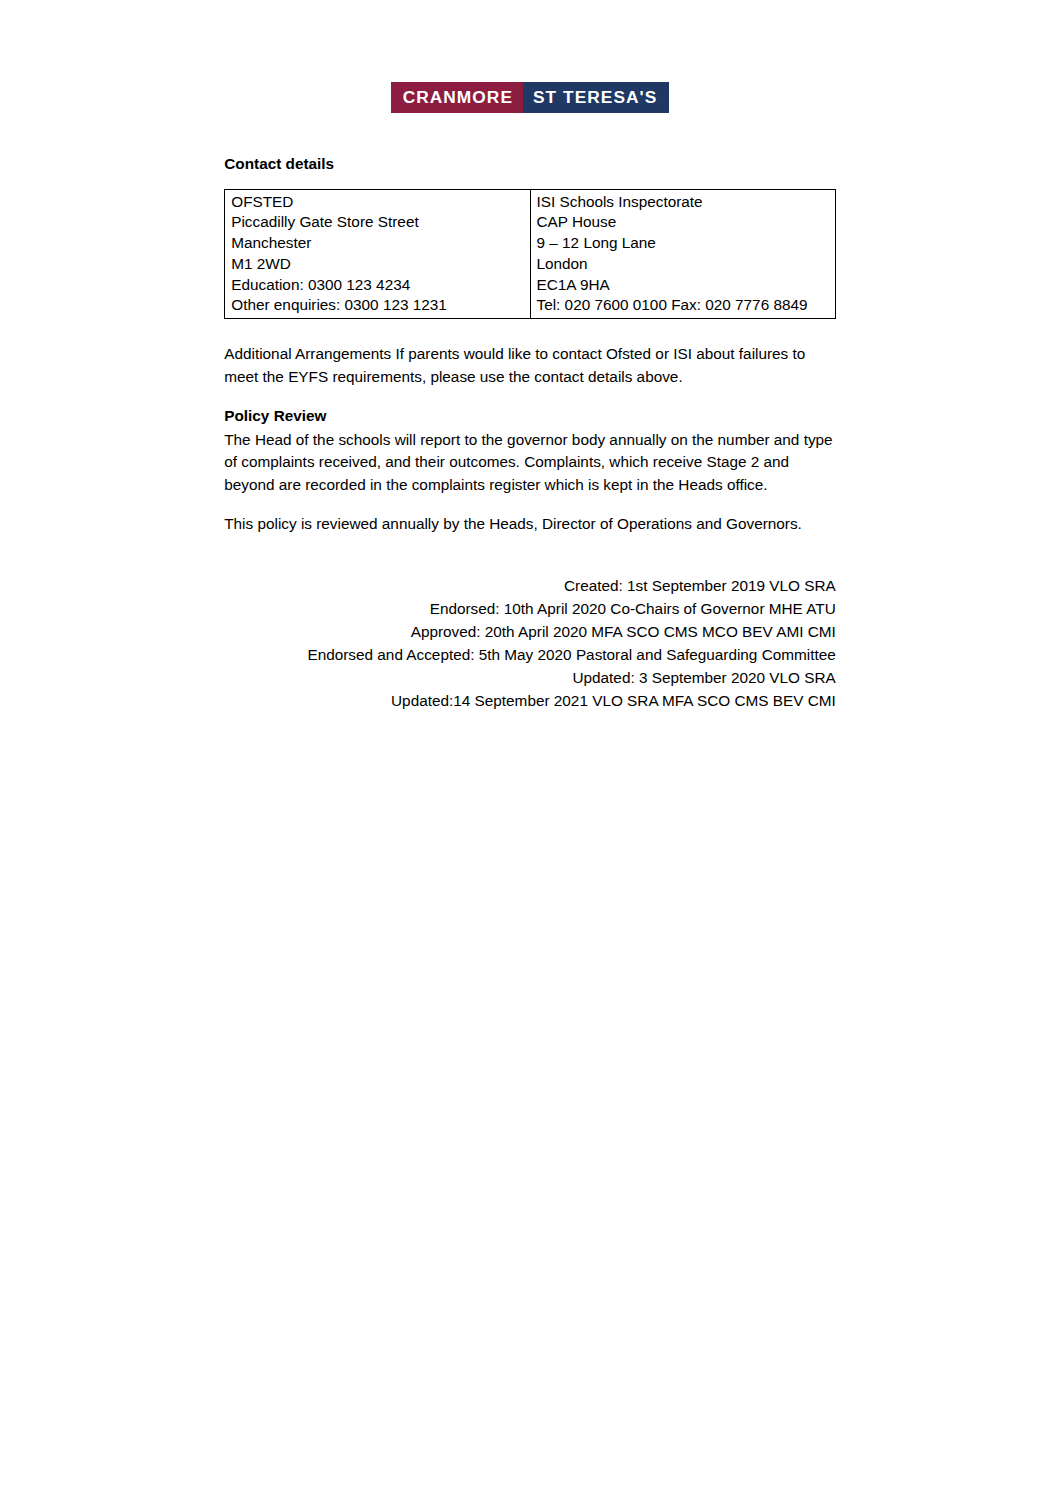CRANMORE ST TERESA'S
Contact details
| OFSTED Piccadilly Gate Store Street Manchester M1 2WD Education: 0300 123 4234 Other enquiries: 0300 123 1231 | ISI Schools Inspectorate CAP House 9 – 12 Long Lane London EC1A 9HA Tel: 020 7600 0100 Fax: 020 7776 8849 |
Additional Arrangements If parents would like to contact Ofsted or ISI about failures to meet the EYFS requirements, please use the contact details above.
Policy Review
The Head of the schools will report to the governor body annually on the number and type of complaints received, and their outcomes. Complaints, which receive Stage 2 and beyond are recorded in the complaints register which is kept in the Heads office.
This policy is reviewed annually by the Heads, Director of Operations and Governors.
Created: 1st September 2019 VLO SRA
Endorsed: 10th April 2020 Co-Chairs of Governor MHE ATU
Approved: 20th April 2020 MFA SCO CMS MCO BEV AMI CMI
Endorsed and Accepted: 5th May 2020 Pastoral and Safeguarding Committee
Updated: 3 September 2020 VLO SRA
Updated:14 September 2021 VLO SRA MFA SCO CMS BEV CMI